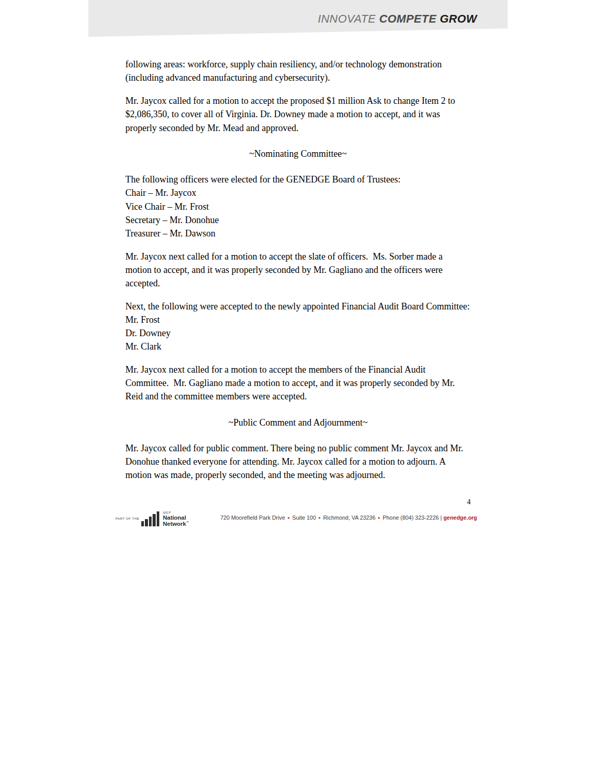INNOVATE COMPETE GROW
following areas: workforce, supply chain resiliency, and/or technology demonstration (including advanced manufacturing and cybersecurity).
Mr. Jaycox called for a motion to accept the proposed $1 million Ask to change Item 2 to $2,086,350, to cover all of Virginia. Dr. Downey made a motion to accept, and it was properly seconded by Mr. Mead and approved.
~Nominating Committee~
The following officers were elected for the GENEDGE Board of Trustees:
Chair – Mr. Jaycox
Vice Chair – Mr. Frost
Secretary – Mr. Donohue
Treasurer – Mr. Dawson
Mr. Jaycox next called for a motion to accept the slate of officers. Ms. Sorber made a motion to accept, and it was properly seconded by Mr. Gagliano and the officers were accepted.
Next, the following were accepted to the newly appointed Financial Audit Board Committee:
Mr. Frost
Dr. Downey
Mr. Clark
Mr. Jaycox next called for a motion to accept the members of the Financial Audit Committee. Mr. Gagliano made a motion to accept, and it was properly seconded by Mr. Reid and the committee members were accepted.
~Public Comment and Adjournment~
Mr. Jaycox called for public comment. There being no public comment Mr. Jaycox and Mr. Donohue thanked everyone for attending. Mr. Jaycox called for a motion to adjourn. A motion was made, properly seconded, and the meeting was adjourned.
4
Part of the
MEP
National
Network™
720 Moorefield Park Drive ▪ Suite 100 ▪ Richmond, VA 23236 ▪ Phone (804) 323-2226 | genedge.org